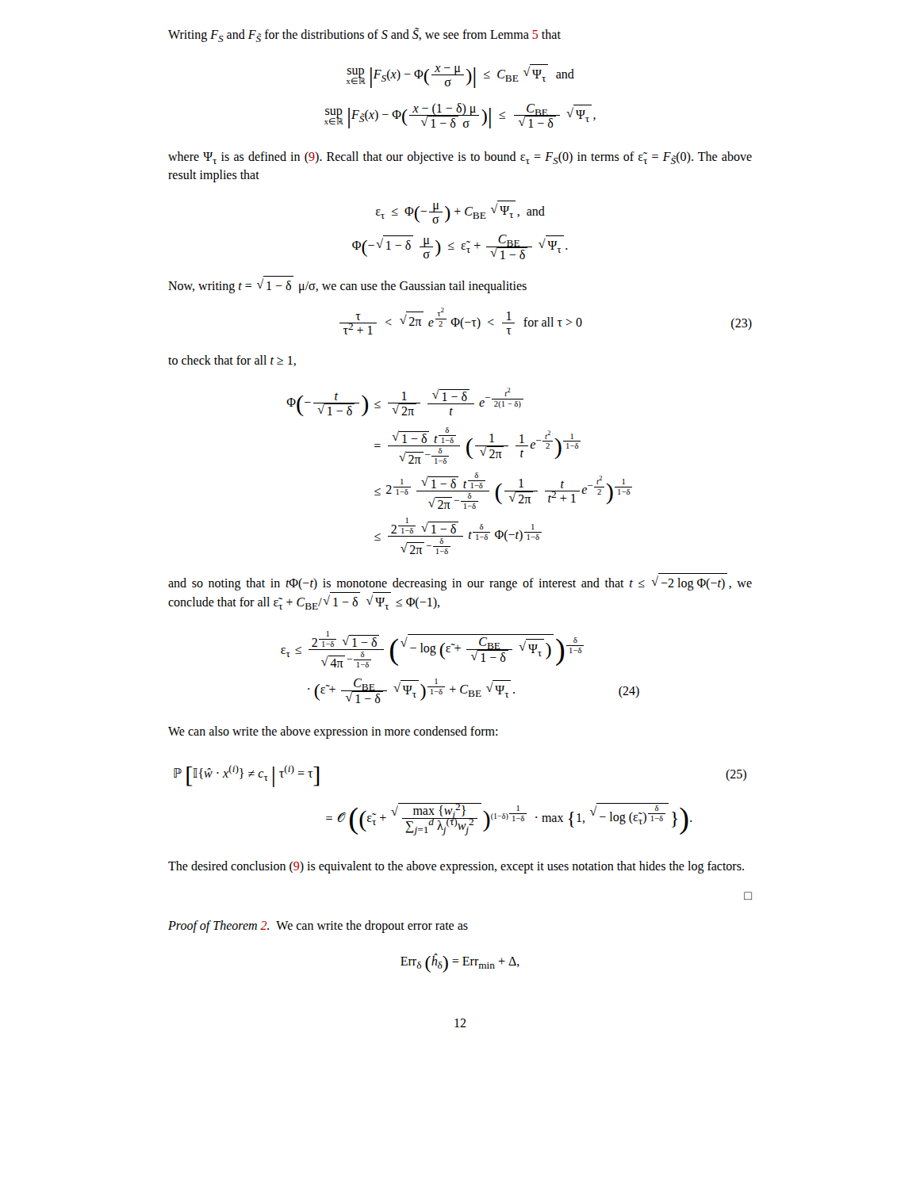Writing FS and FS̃ for the distributions of S and S̃, we see from Lemma 5 that
sup x∈ℝ |FS(x) − Φ(x − μ σ)| ≤ CBE Ψτ and
sup x∈ℝ |FS̃(x) − Φ(x − (1 − δ) μ 1 − δ σ)| ≤ CBE 1 − δ Ψτ,
where Ψτ is as defined in (9). Recall that our objective is to bound ετ = FS(0) in terms of ε̃τ = FS̃(0). The above result implies that
ετ ≤ Φ(−μσ) + CBE Ψτ, and
Φ(−1 − δ μσ) ≤ ε̃τ + CBE 1 − δ Ψτ.
Now, writing t = 1 − δ μ/σ, we can use the Gaussian tail inequalities
ττ2 + 1 < 2π eτ22 Φ(−τ) < 1 τ for all τ > 0 (23)
to check that for all t ≥ 1,
| Φ ( − t 1 − δ ) | ≤ | 1 2π 1 − δ t e − t 2 2(1 − δ) |
| | = | 1 − δ t δ 1−δ 2π − δ 1−δ ( 1 2π 1 t e − t 2 2 ) 1 1−δ |
| | ≤ | 2 1 1−δ 1 − δ t δ 1−δ 2π − δ 1−δ ( 1 2π t t 2 + 1 e − t 2 2 ) 1 1−δ |
| | ≤ | 2 1 1−δ 1 − δ 2π − δ 1−δ t δ 1−δ Φ(− t ) 1 1−δ |
and so noting that in t Φ(−t) is monotone decreasing in our range of interest and that t ≤ −2 log Φ(−t), we conclude that for all ε̃τ + CBE/1 − δ Ψτ ≤ Φ(−1),
| ε τ | ≤ | 2 1 1−δ 1 − δ 4π − δ 1−δ ( − log ( ε̃ + C BE 1 − δ Ψ τ ) ) δ 1−δ | |
| | | · ( ε̃ + C BE 1 − δ Ψ τ ) 1 1−δ + C BE Ψ τ . | (24) |
We can also write the above expression in more condensed form:
| ℙ [ 𝕀{ ŵ · x ( i ) } ≠ c τ / τ ( i ) = τ ] | | | (25) |
| | = | 𝒪 ( ( ε̃ τ + max { w j 2 } ∑ j =1 d λ j (τ) w j 2 ) (1−δ) 1 1−δ · max { 1, − log (ε̃ τ ) δ 1−δ } ) . | |
The desired conclusion (9) is equivalent to the above expression, except it uses notation that hides the log factors.
□
Proof of Theorem 2. We can write the dropout error rate as
Errδ (ĥδ) = Errmin + Δ,
12